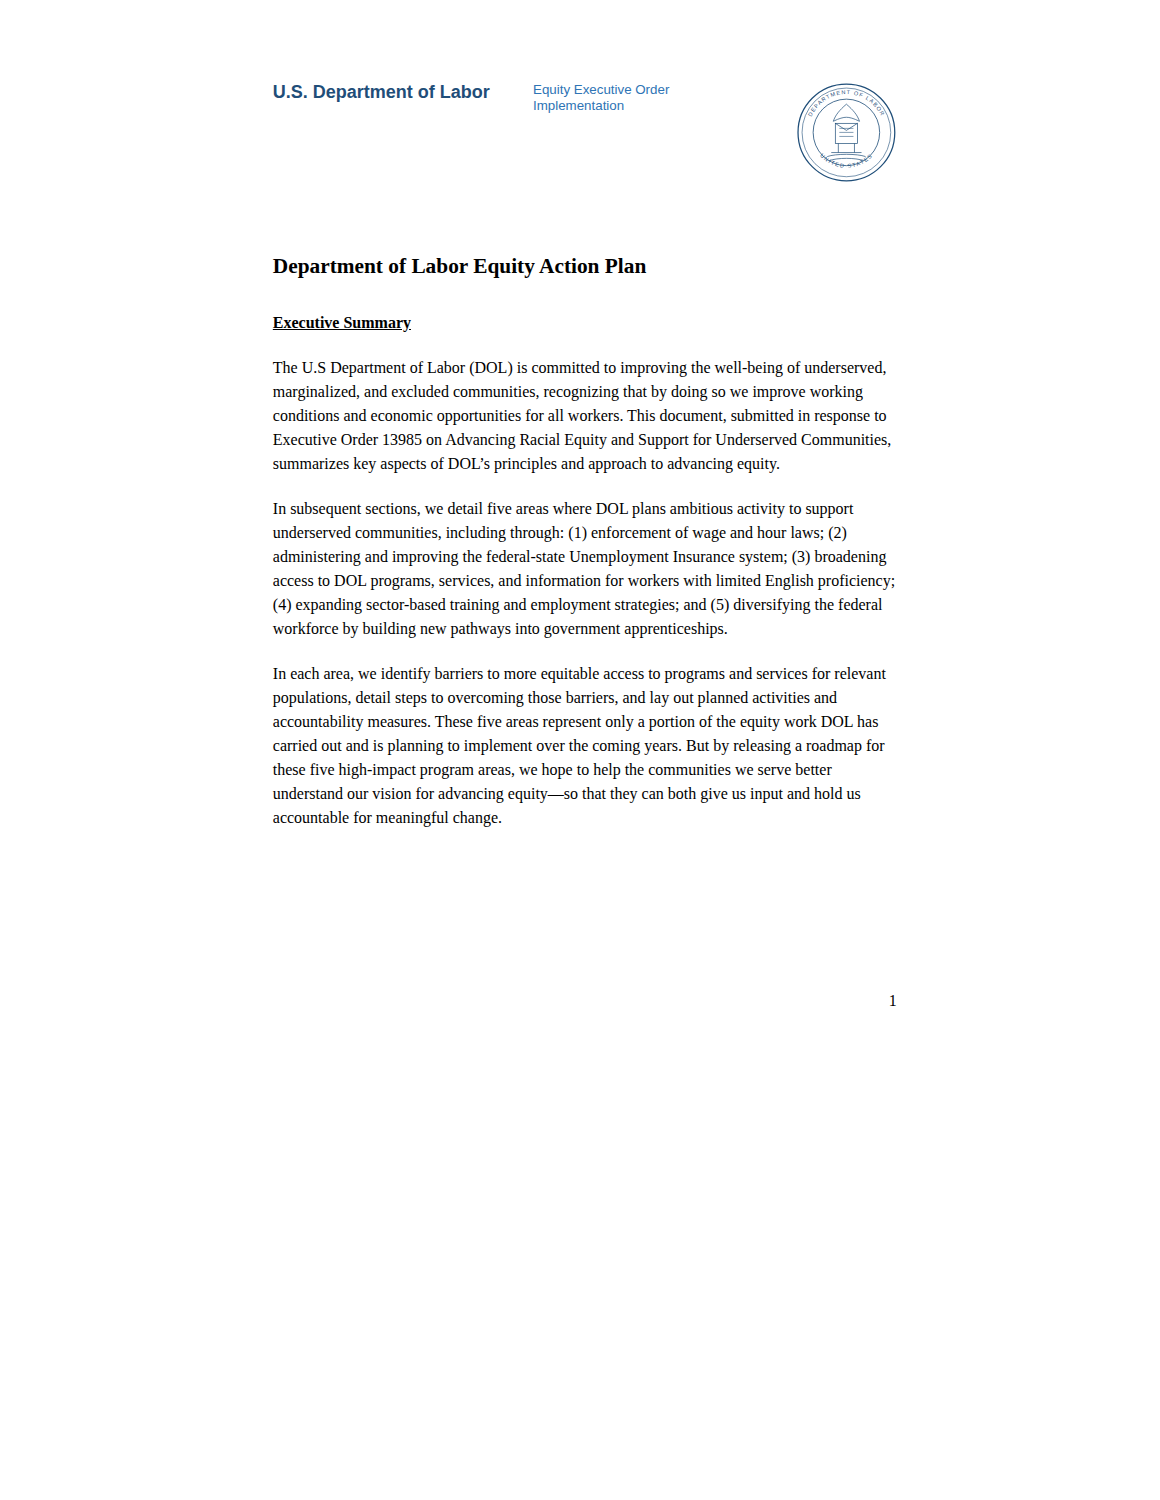U.S. Department of Labor
Equity Executive Order
Implementation
DEPARTMENT OF LABOR UNITED STATES
Department of Labor Equity Action Plan
Executive Summary
The U.S Department of Labor (DOL) is committed to improving the well-being of underserved, marginalized, and excluded communities, recognizing that by doing so we improve working conditions and economic opportunities for all workers. This document, submitted in response to Executive Order 13985 on Advancing Racial Equity and Support for Underserved Communities, summarizes key aspects of DOL’s principles and approach to advancing equity.
In subsequent sections, we detail five areas where DOL plans ambitious activity to support underserved communities, including through: (1) enforcement of wage and hour laws; (2) administering and improving the federal-state Unemployment Insurance system; (3) broadening access to DOL programs, services, and information for workers with limited English proficiency; (4) expanding sector-based training and employment strategies; and (5) diversifying the federal workforce by building new pathways into government apprenticeships.
In each area, we identify barriers to more equitable access to programs and services for relevant populations, detail steps to overcoming those barriers, and lay out planned activities and accountability measures. These five areas represent only a portion of the equity work DOL has carried out and is planning to implement over the coming years. But by releasing a roadmap for these five high-impact program areas, we hope to help the communities we serve better understand our vision for advancing equity—so that they can both give us input and hold us accountable for meaningful change.
1